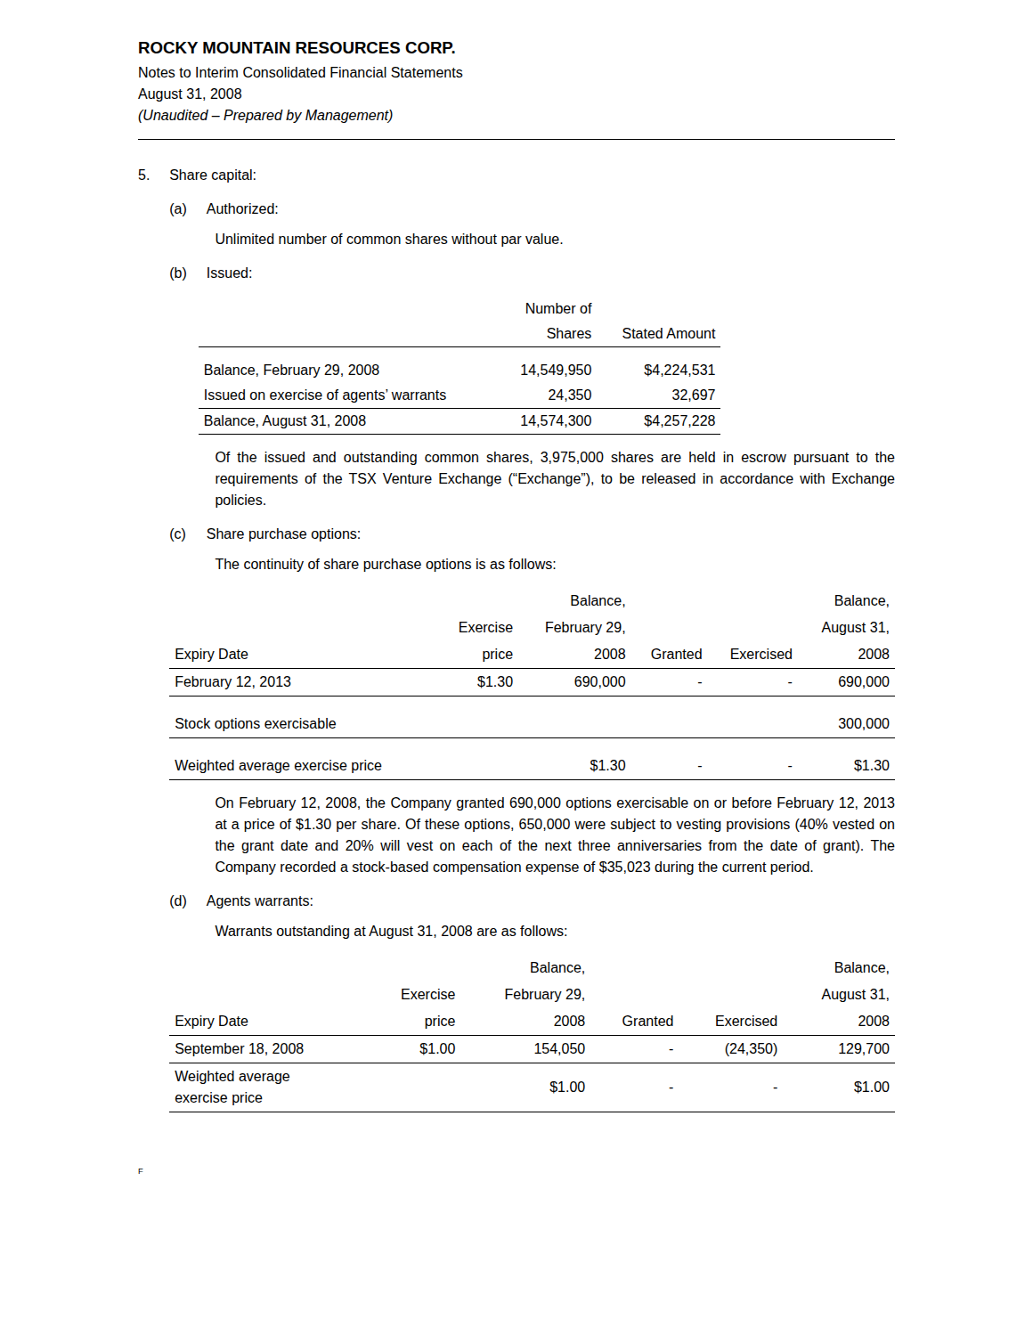ROCKY MOUNTAIN RESOURCES CORP.
Notes to Interim Consolidated Financial Statements
August 31, 2008
(Unaudited – Prepared by Management)
5. Share capital:
(a) Authorized:
Unlimited number of common shares without par value.
(b) Issued:
| | Number of | |
| --- | --- | --- |
| | Shares | Stated Amount |
| Balance, February 29, 2008 | 14,549,950 | $4,224,531 |
| Issued on exercise of agents’ warrants | 24,350 | 32,697 |
| Balance, August 31, 2008 | 14,574,300 | $4,257,228 |
Of the issued and outstanding common shares, 3,975,000 shares are held in escrow pursuant to the requirements of the TSX Venture Exchange (“Exchange”), to be released in accordance with Exchange policies.
(c) Share purchase options:
The continuity of share purchase options is as follows:
| | | Balance, | | | Balance, |
| --- | --- | --- | --- | --- | --- |
| | Exercise | February 29, | | | August 31, |
| Expiry Date | price | 2008 | Granted | Exercised | 2008 |
| February 12, 2013 | $1.30 | 690,000 | - | - | 690,000 |
| Stock options exercisable | | | | | 300,000 |
| Weighted average exercise price | | $1.30 | - | - | $1.30 |
On February 12, 2008, the Company granted 690,000 options exercisable on or before February 12, 2013 at a price of $1.30 per share. Of these options, 650,000 were subject to vesting provisions (40% vested on the grant date and 20% will vest on each of the next three anniversaries from the date of grant). The Company recorded a stock-based compensation expense of $35,023 during the current period.
(d) Agents warrants:
Warrants outstanding at August 31, 2008 are as follows:
| | | Balance, | | | Balance, |
| --- | --- | --- | --- | --- | --- |
| | Exercise | February 29, | | | August 31, |
| Expiry Date | price | 2008 | Granted | Exercised | 2008 |
| September 18, 2008 | $1.00 | 154,050 | - | (24,350) | 129,700 |
| Weighted average exercise price | | $1.00 | - | - | $1.00 |
F